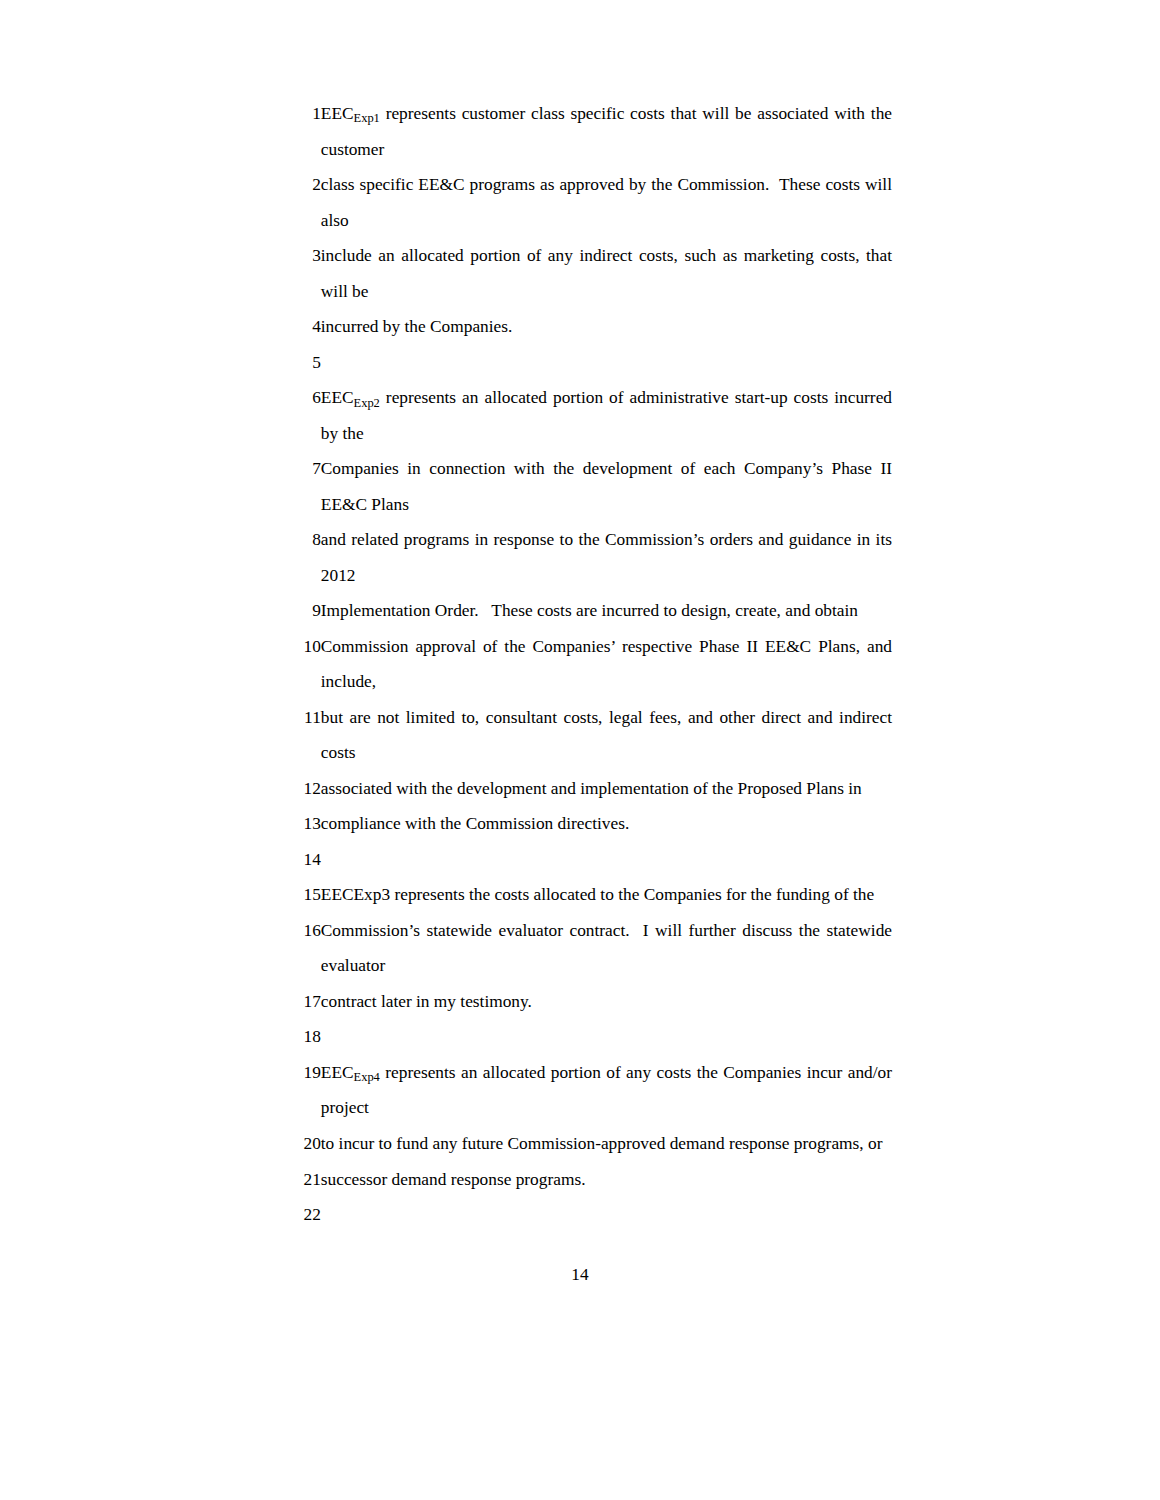| 1 | EEC Exp1 represents customer class specific costs that will be associated with the customer |
| 2 | class specific EE&C programs as approved by the Commission. These costs will also |
| 3 | include an allocated portion of any indirect costs, such as marketing costs, that will be |
| 4 | incurred by the Companies. |
| 5 | |
| 6 | EEC Exp2 represents an allocated portion of administrative start-up costs incurred by the |
| 7 | Companies in connection with the development of each Company’s Phase II EE&C Plans |
| 8 | and related programs in response to the Commission’s orders and guidance in its 2012 |
| 9 | Implementation Order. These costs are incurred to design, create, and obtain |
| 10 | Commission approval of the Companies’ respective Phase II EE&C Plans, and include, |
| 11 | but are not limited to, consultant costs, legal fees, and other direct and indirect costs |
| 12 | associated with the development and implementation of the Proposed Plans in |
| 13 | compliance with the Commission directives. |
| 14 | |
| 15 | EECExp3 represents the costs allocated to the Companies for the funding of the |
| 16 | Commission’s statewide evaluator contract. I will further discuss the statewide evaluator |
| 17 | contract later in my testimony. |
| 18 | |
| 19 | EEC Exp4 represents an allocated portion of any costs the Companies incur and/or project |
| 20 | to incur to fund any future Commission-approved demand response programs, or |
| 21 | successor demand response programs. |
| 22 | |
14